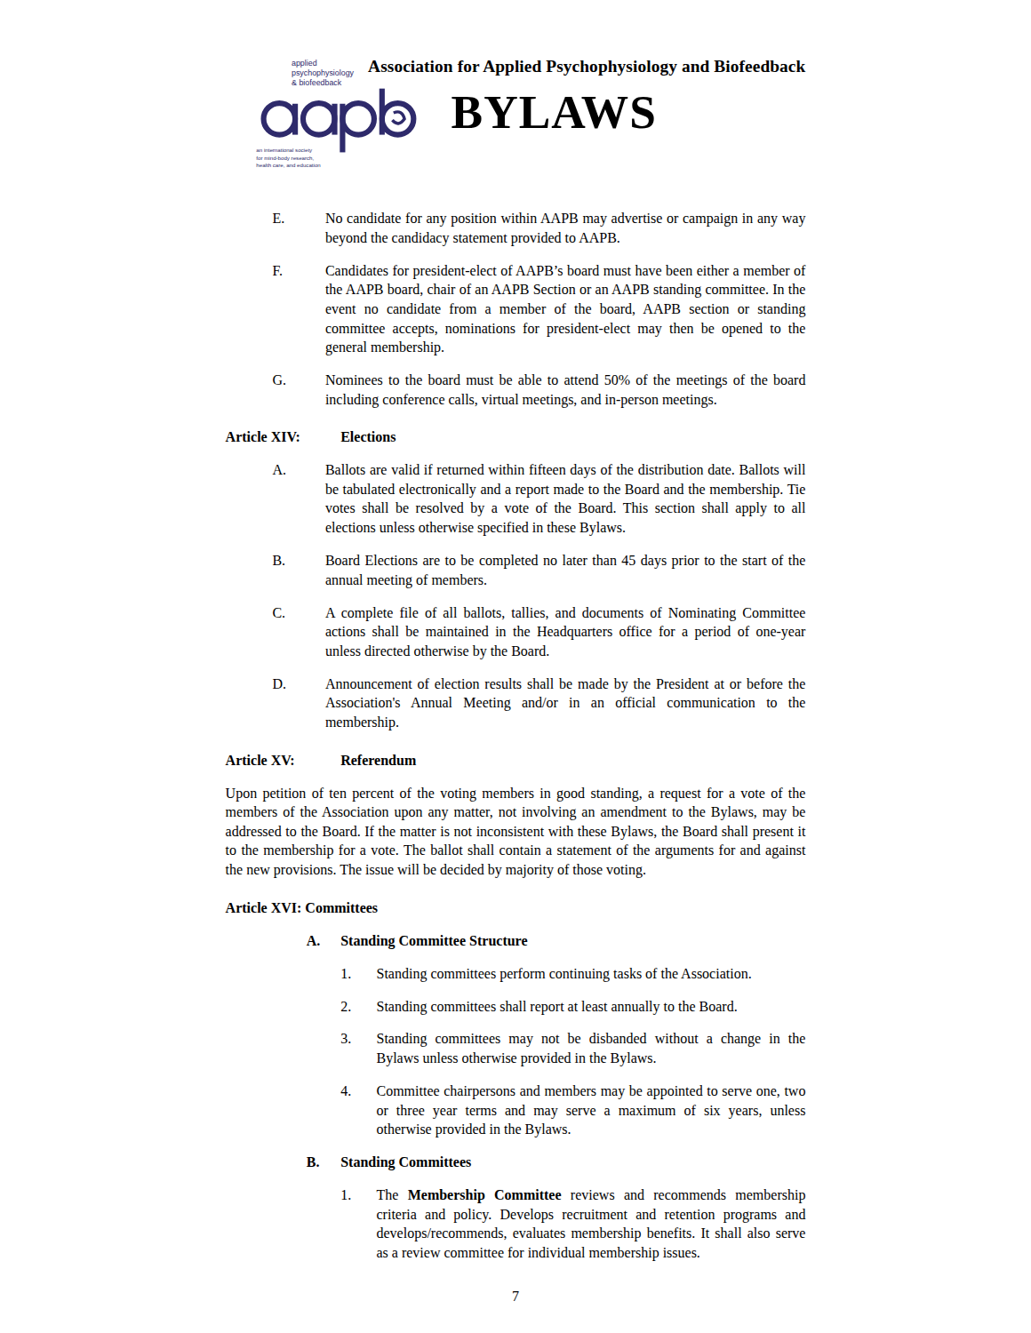applied psychophysiology & biofeedback an international society for mind-body research, health care, and education
Association for Applied Psychophysiology and Biofeedback
BYLAWS
E. No candidate for any position within AAPB may advertise or campaign in any way beyond the candidacy statement provided to AAPB.
F. Candidates for president-elect of AAPB’s board must have been either a member of the AAPB board, chair of an AAPB Section or an AAPB standing committee. In the event no candidate from a member of the board, AAPB section or standing committee accepts, nominations for president-elect may then be opened to the general membership.
G. Nominees to the board must be able to attend 50% of the meetings of the board including conference calls, virtual meetings, and in-person meetings.
Article XIV: Elections
A. Ballots are valid if returned within fifteen days of the distribution date. Ballots will be tabulated electronically and a report made to the Board and the membership. Tie votes shall be resolved by a vote of the Board. This section shall apply to all elections unless otherwise specified in these Bylaws.
B. Board Elections are to be completed no later than 45 days prior to the start of the annual meeting of members.
C. A complete file of all ballots, tallies, and documents of Nominating Committee actions shall be maintained in the Headquarters office for a period of one-year unless directed otherwise by the Board.
D. Announcement of election results shall be made by the President at or before the Association's Annual Meeting and/or in an official communication to the membership.
Article XV: Referendum
Upon petition of ten percent of the voting members in good standing, a request for a vote of the members of the Association upon any matter, not involving an amendment to the Bylaws, may be addressed to the Board. If the matter is not inconsistent with these Bylaws, the Board shall present it to the membership for a vote. The ballot shall contain a statement of the arguments for and against the new provisions. The issue will be decided by majority of those voting.
Article XVI: Committees
A. Standing Committee Structure
1. Standing committees perform continuing tasks of the Association.
2. Standing committees shall report at least annually to the Board.
3. Standing committees may not be disbanded without a change in the Bylaws unless otherwise provided in the Bylaws.
4. Committee chairpersons and members may be appointed to serve one, two or three year terms and may serve a maximum of six years, unless otherwise provided in the Bylaws.
B. Standing Committees
1. The Membership Committee reviews and recommends membership criteria and policy. Develops recruitment and retention programs and develops/recommends, evaluates membership benefits. It shall also serve as a review committee for individual membership issues.
7